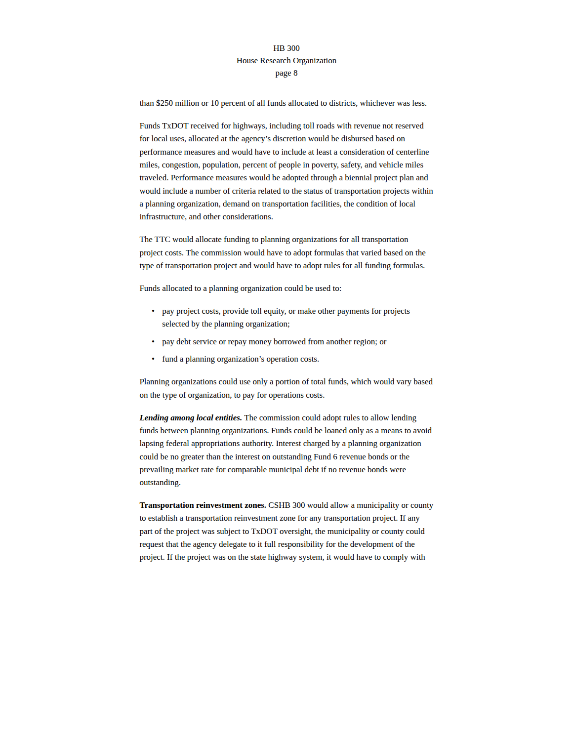HB 300 House Research Organization page 8
than $250 million or 10 percent of all funds allocated to districts, whichever was less.
Funds TxDOT received for highways, including toll roads with revenue not reserved for local uses, allocated at the agency’s discretion would be disbursed based on performance measures and would have to include at least a consideration of centerline miles, congestion, population, percent of people in poverty, safety, and vehicle miles traveled. Performance measures would be adopted through a biennial project plan and would include a number of criteria related to the status of transportation projects within a planning organization, demand on transportation facilities, the condition of local infrastructure, and other considerations.
The TTC would allocate funding to planning organizations for all transportation project costs. The commission would have to adopt formulas that varied based on the type of transportation project and would have to adopt rules for all funding formulas.
Funds allocated to a planning organization could be used to:
pay project costs, provide toll equity, or make other payments for projects selected by the planning organization;
pay debt service or repay money borrowed from another region; or
fund a planning organization’s operation costs.
Planning organizations could use only a portion of total funds, which would vary based on the type of organization, to pay for operations costs.
Lending among local entities. The commission could adopt rules to allow lending funds between planning organizations. Funds could be loaned only as a means to avoid lapsing federal appropriations authority. Interest charged by a planning organization could be no greater than the interest on outstanding Fund 6 revenue bonds or the prevailing market rate for comparable municipal debt if no revenue bonds were outstanding.
Transportation reinvestment zones. CSHB 300 would allow a municipality or county to establish a transportation reinvestment zone for any transportation project. If any part of the project was subject to TxDOT oversight, the municipality or county could request that the agency delegate to it full responsibility for the development of the project. If the project was on the state highway system, it would have to comply with